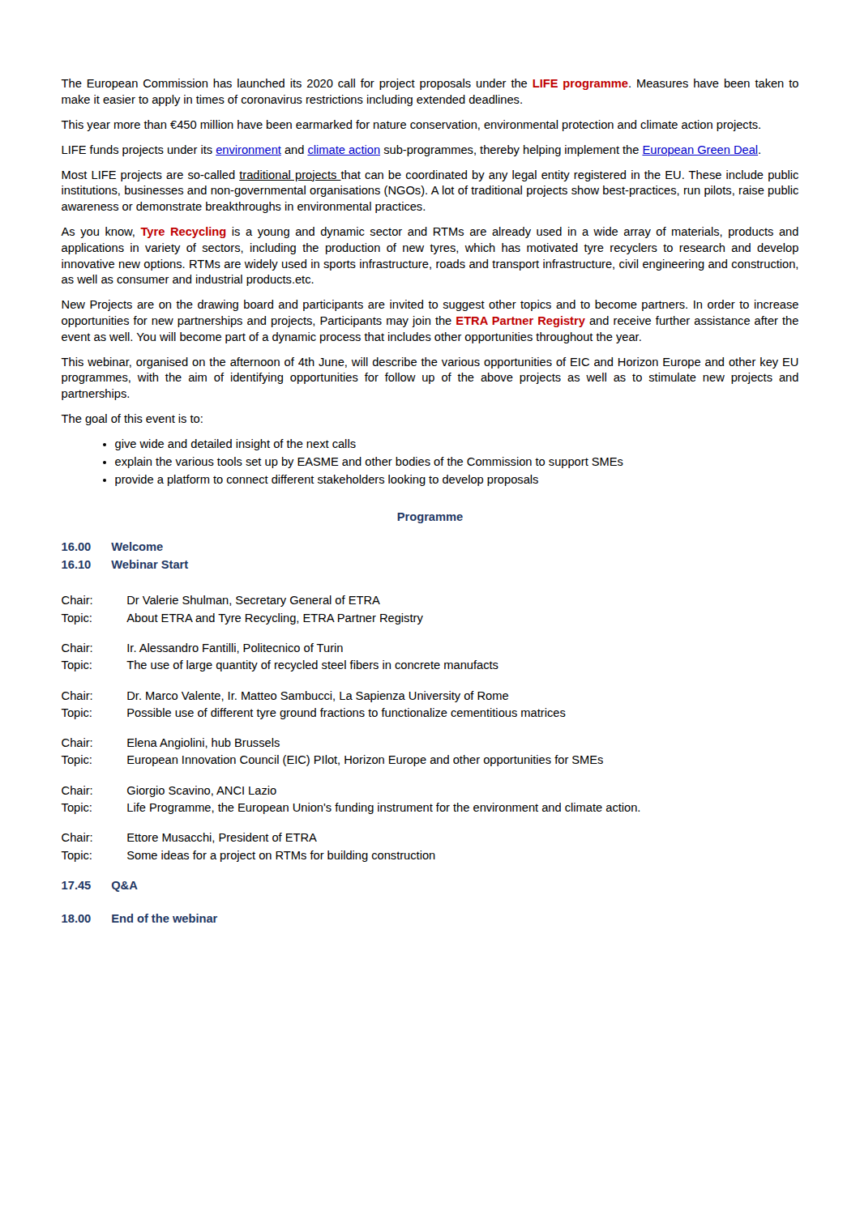The European Commission has launched its 2020 call for project proposals under the LIFE programme. Measures have been taken to make it easier to apply in times of coronavirus restrictions including extended deadlines.
This year more than €450 million have been earmarked for nature conservation, environmental protection and climate action projects.
LIFE funds projects under its environment and climate action sub-programmes, thereby helping implement the European Green Deal.
Most LIFE projects are so-called traditional projects that can be coordinated by any legal entity registered in the EU. These include public institutions, businesses and non-governmental organisations (NGOs). A lot of traditional projects show best-practices, run pilots, raise public awareness or demonstrate breakthroughs in environmental practices.
As you know, Tyre Recycling is a young and dynamic sector and RTMs are already used in a wide array of materials, products and applications in variety of sectors, including the production of new tyres, which has motivated tyre recyclers to research and develop innovative new options. RTMs are widely used in sports infrastructure, roads and transport infrastructure, civil engineering and construction, as well as consumer and industrial products.etc.
New Projects are on the drawing board and participants are invited to suggest other topics and to become partners. In order to increase opportunities for new partnerships and projects, Participants may join the ETRA Partner Registry and receive further assistance after the event as well. You will become part of a dynamic process that includes other opportunities throughout the year.
This webinar, organised on the afternoon of 4th June, will describe the various opportunities of EIC and Horizon Europe and other key EU programmes, with the aim of identifying opportunities for follow up of the above projects as well as to stimulate new projects and partnerships.
The goal of this event is to:
give wide and detailed insight of the next calls
explain the various tools set up by EASME and other bodies of the Commission to support SMEs
provide a platform to connect different stakeholders looking to develop proposals
Programme
| 16.00 | Welcome |
| 16.10 | Webinar Start |
| Chair: | Dr Valerie Shulman, Secretary General of ETRA |
| Topic: | About ETRA and Tyre Recycling, ETRA Partner Registry |
| Chair: | Ir. Alessandro Fantilli, Politecnico of Turin |
| Topic: | The use of large quantity of recycled steel fibers in concrete manufacts |
| Chair: | Dr. Marco Valente, Ir. Matteo Sambucci, La Sapienza University of Rome |
| Topic: | Possible use of different tyre ground fractions to functionalize cementitious matrices |
| Chair: | Elena Angiolini, hub Brussels |
| Topic: | European Innovation Council (EIC) PIlot, Horizon Europe and other opportunities for SMEs |
| Chair: | Giorgio Scavino, ANCI Lazio |
| Topic: | Life Programme, the European Union's funding instrument for the environment and climate action. |
| Chair: | Ettore Musacchi, President of ETRA |
| Topic: | Some ideas for a project on RTMs for building construction |
| 17.45 | Q&A |
| 18.00 | End of the webinar |